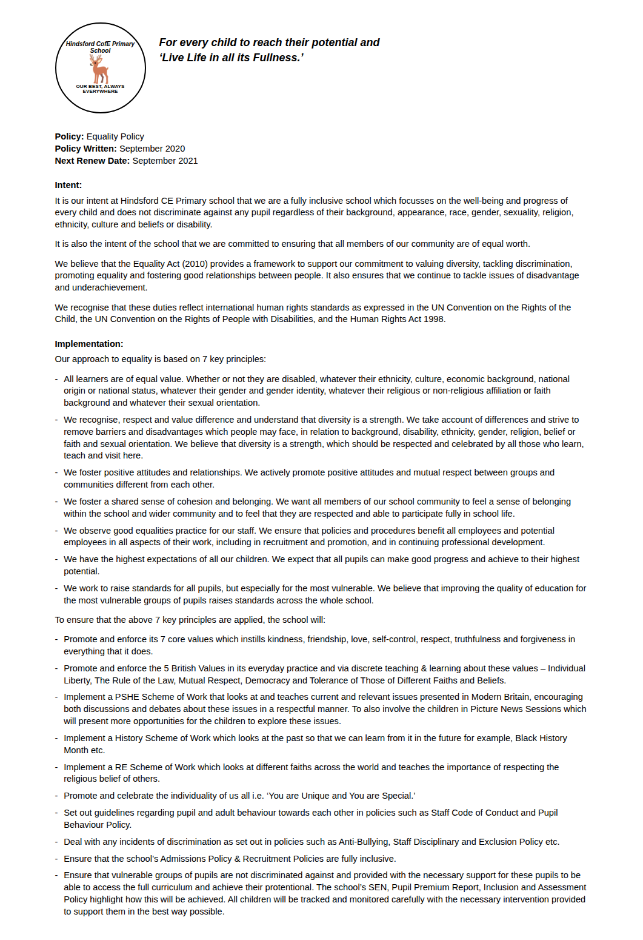Hindsford CofE Primary School
🦌
OUR BEST, ALWAYS EVERYWHERE
For every child to reach their potential and
‘Live Life in all its Fullness.’
Policy: Equality Policy
Policy Written: September 2020
Next Renew Date: September 2021
Intent:
It is our intent at Hindsford CE Primary school that we are a fully inclusive school which focusses on the well-being and progress of every child and does not discriminate against any pupil regardless of their background, appearance, race, gender, sexuality, religion, ethnicity, culture and beliefs or disability.
It is also the intent of the school that we are committed to ensuring that all members of our community are of equal worth.
We believe that the Equality Act (2010) provides a framework to support our commitment to valuing diversity, tackling discrimination, promoting equality and fostering good relationships between people. It also ensures that we continue to tackle issues of disadvantage and underachievement.
We recognise that these duties reflect international human rights standards as expressed in the UN Convention on the Rights of the Child, the UN Convention on the Rights of People with Disabilities, and the Human Rights Act 1998.
Implementation:
Our approach to equality is based on 7 key principles:
All learners are of equal value. Whether or not they are disabled, whatever their ethnicity, culture, economic background, national origin or national status, whatever their gender and gender identity, whatever their religious or non-religious affiliation or faith background and whatever their sexual orientation.
We recognise, respect and value difference and understand that diversity is a strength. We take account of differences and strive to remove barriers and disadvantages which people may face, in relation to background, disability, ethnicity, gender, religion, belief or faith and sexual orientation. We believe that diversity is a strength, which should be respected and celebrated by all those who learn, teach and visit here.
We foster positive attitudes and relationships. We actively promote positive attitudes and mutual respect between groups and communities different from each other.
We foster a shared sense of cohesion and belonging. We want all members of our school community to feel a sense of belonging within the school and wider community and to feel that they are respected and able to participate fully in school life.
We observe good equalities practice for our staff. We ensure that policies and procedures benefit all employees and potential employees in all aspects of their work, including in recruitment and promotion, and in continuing professional development.
We have the highest expectations of all our children. We expect that all pupils can make good progress and achieve to their highest potential.
We work to raise standards for all pupils, but especially for the most vulnerable. We believe that improving the quality of education for the most vulnerable groups of pupils raises standards across the whole school.
To ensure that the above 7 key principles are applied, the school will:
Promote and enforce its 7 core values which instills kindness, friendship, love, self-control, respect, truthfulness and forgiveness in everything that it does.
Promote and enforce the 5 British Values in its everyday practice and via discrete teaching & learning about these values – Individual Liberty, The Rule of the Law, Mutual Respect, Democracy and Tolerance of Those of Different Faiths and Beliefs.
Implement a PSHE Scheme of Work that looks at and teaches current and relevant issues presented in Modern Britain, encouraging both discussions and debates about these issues in a respectful manner. To also involve the children in Picture News Sessions which will present more opportunities for the children to explore these issues.
Implement a History Scheme of Work which looks at the past so that we can learn from it in the future for example, Black History Month etc.
Implement a RE Scheme of Work which looks at different faiths across the world and teaches the importance of respecting the religious belief of others.
Promote and celebrate the individuality of us all i.e. ‘You are Unique and You are Special.’
Set out guidelines regarding pupil and adult behaviour towards each other in policies such as Staff Code of Conduct and Pupil Behaviour Policy.
Deal with any incidents of discrimination as set out in policies such as Anti-Bullying, Staff Disciplinary and Exclusion Policy etc.
Ensure that the school’s Admissions Policy & Recruitment Policies are fully inclusive.
Ensure that vulnerable groups of pupils are not discriminated against and provided with the necessary support for these pupils to be able to access the full curriculum and achieve their protentional. The school’s SEN, Pupil Premium Report, Inclusion and Assessment Policy highlight how this will be achieved. All children will be tracked and monitored carefully with the necessary intervention provided to support them in the best way possible.